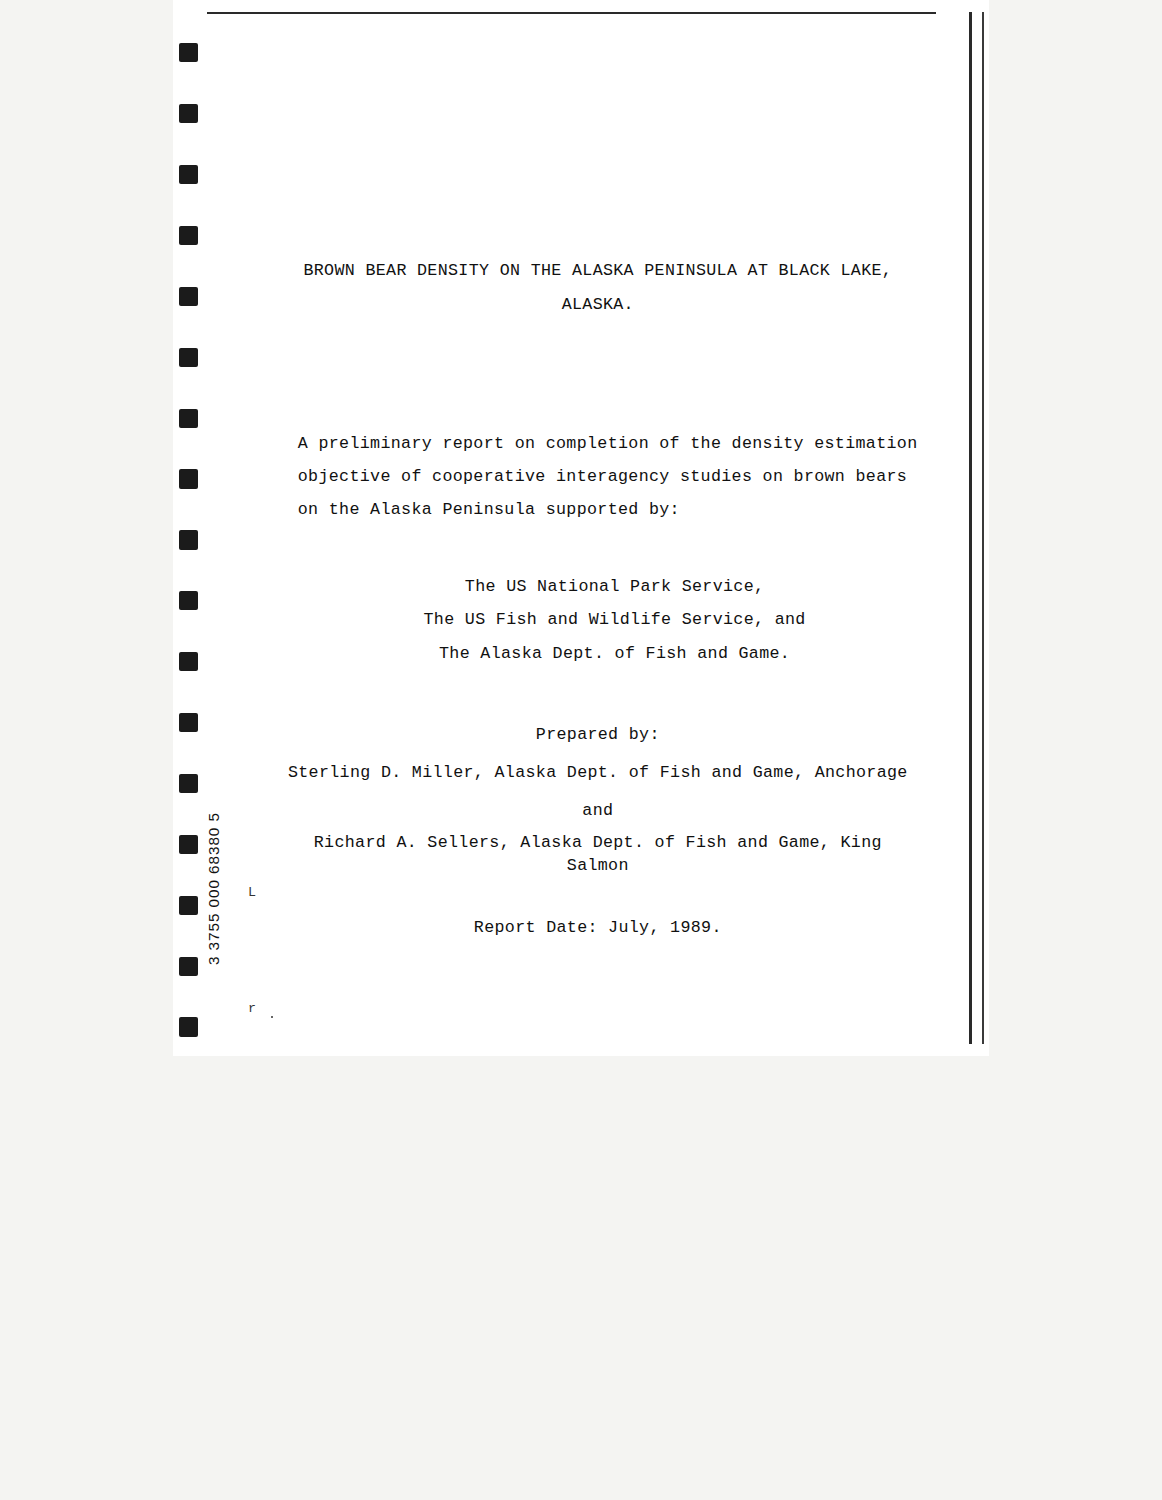Brown Bear Density on the Alaska Peninsula at Black Lake, Alaska.
A preliminary report on completion of the density estimation objective of cooperative interagency studies on brown bears on the Alaska Peninsula supported by:
The US National Park Service,
The US Fish and Wildlife Service, and
The Alaska Dept. of Fish and Game.
Prepared by:
Sterling D. Miller, Alaska Dept. of Fish and Game, Anchorage
and
Richard A. Sellers, Alaska Dept. of Fish and Game, King
Salmon
Report Date: July, 1989.
3 3755 000 68380 5
L
r